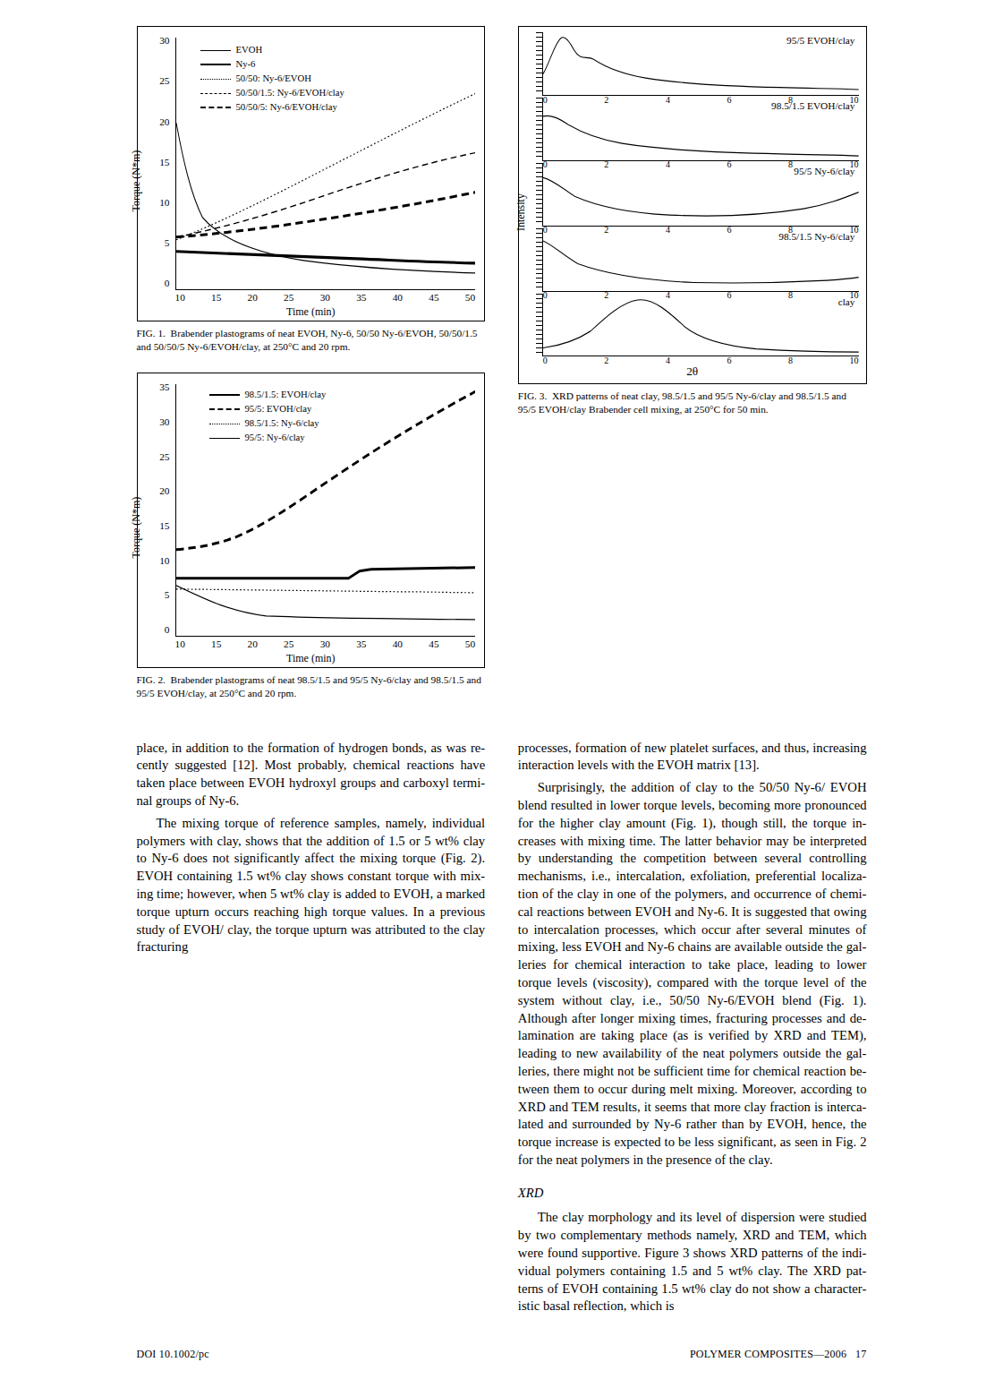Torque (N*m)
302520151050
EVOH
Ny-6
50/50: Ny-6/EVOH
50/50/1.5: Ny-6/EVOH/clay
50/50/5: Ny-6/EVOH/clay
101520253035404550
Time (min)
FIG. 1. Brabender plastograms of neat EVOH, Ny-6, 50/50 Ny-6/EVOH, 50/50/1.5 and 50/50/5 Ny-6/EVOH/clay, at 250°C and 20 rpm.
Torque (N*m)
35302520151050
98.5/1.5: EVOH/clay
95/5: EVOH/clay
98.5/1.5: Ny-6/clay
95/5: Ny-6/clay
101520253035404550
Time (min)
FIG. 2. Brabender plastograms of neat 98.5/1.5 and 95/5 Ny-6/clay and 98.5/1.5 and 95/5 EVOH/clay, at 250°C and 20 rpm.
Intensity
95/5 EVOH/clay
0246810
98.5/1.5 EVOH/clay
0246810
95/5 Ny-6/clay
0246810
98.5/1.5 Ny-6/clay
0246810
clay
0246810
2θ
FIG. 3. XRD patterns of neat clay, 98.5/1.5 and 95/5 Ny-6/clay and 98.5/1.5 and 95/5 EVOH/clay Brabender cell mixing, at 250°C for 50 min.
place, in addition to the formation of hydrogen bonds, as was recently suggested [12]. Most probably, chemical reactions have taken place between EVOH hydroxyl groups and carboxyl terminal groups of Ny-6.
The mixing torque of reference samples, namely, individual polymers with clay, shows that the addition of 1.5 or 5 wt% clay to Ny-6 does not significantly affect the mixing torque (Fig. 2). EVOH containing 1.5 wt% clay shows constant torque with mixing time; however, when 5 wt% clay is added to EVOH, a marked torque upturn occurs reaching high torque values. In a previous study of EVOH/ clay, the torque upturn was attributed to the clay fracturing
processes, formation of new platelet surfaces, and thus, increasing interaction levels with the EVOH matrix [13].
Surprisingly, the addition of clay to the 50/50 Ny-6/ EVOH blend resulted in lower torque levels, becoming more pronounced for the higher clay amount (Fig. 1), though still, the torque increases with mixing time. The latter behavior may be interpreted by understanding the competition between several controlling mechanisms, i.e., intercalation, exfoliation, preferential localization of the clay in one of the polymers, and occurrence of chemical reactions between EVOH and Ny-6. It is suggested that owing to intercalation processes, which occur after several minutes of mixing, less EVOH and Ny-6 chains are available outside the galleries for chemical interaction to take place, leading to lower torque levels (viscosity), compared with the torque level of the system without clay, i.e., 50/50 Ny-6/EVOH blend (Fig. 1). Although after longer mixing times, fracturing processes and delamination are taking place (as is verified by XRD and TEM), leading to new availability of the neat polymers outside the galleries, there might not be sufficient time for chemical reaction between them to occur during melt mixing. Moreover, according to XRD and TEM results, it seems that more clay fraction is intercalated and surrounded by Ny-6 rather than by EVOH, hence, the torque increase is expected to be less significant, as seen in Fig. 2 for the neat polymers in the presence of the clay.
XRD
The clay morphology and its level of dispersion were studied by two complementary methods namely, XRD and TEM, which were found supportive. Figure 3 shows XRD patterns of the individual polymers containing 1.5 and 5 wt% clay. The XRD patterns of EVOH containing 1.5 wt% clay do not show a characteristic basal reflection, which is
DOI 10.1002/pc POLYMER COMPOSITES—2006 17